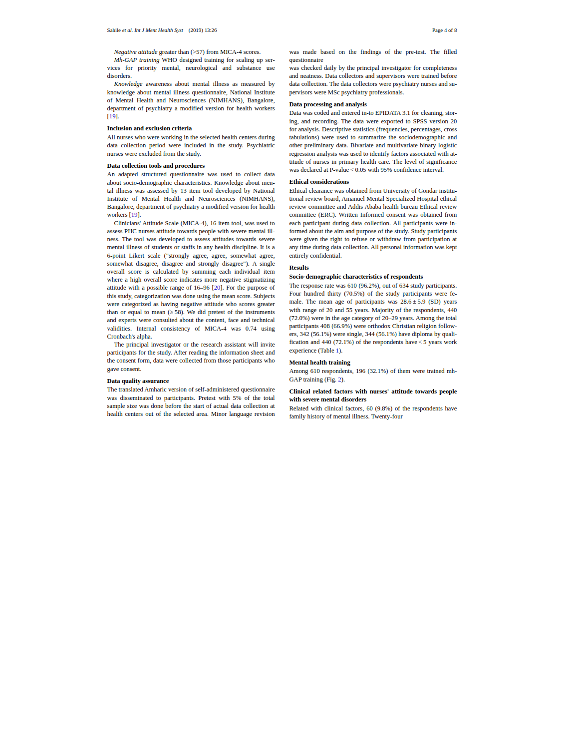Sahile et al. Int J Ment Health Syst (2019) 13:26
Page 4 of 8
Negative attitude greater than (>57) from MICA-4 scores.
Mh-GAP training WHO designed training for scaling up services for priority mental, neurological and substance use disorders.
Knowledge awareness about mental illness as measured by knowledge about mental illness questionnaire, National Institute of Mental Health and Neurosciences (NIMHANS), Bangalore, department of psychiatry a modified version for health workers [19].
Inclusion and exclusion criteria
All nurses who were working in the selected health centers during data collection period were included in the study. Psychiatric nurses were excluded from the study.
Data collection tools and procedures
An adapted structured questionnaire was used to collect data about socio-demographic characteristics. Knowledge about mental illness was assessed by 13 item tool developed by National Institute of Mental Health and Neurosciences (NIMHANS), Bangalore, department of psychiatry a modified version for health workers [19].
Clinicians' Attitude Scale (MICA-4), 16 item tool, was used to assess PHC nurses attitude towards people with severe mental illness. The tool was developed to assess attitudes towards severe mental illness of students or staffs in any health discipline. It is a 6-point Likert scale ("strongly agree, agree, somewhat agree, somewhat disagree, disagree and strongly disagree"). A single overall score is calculated by summing each individual item where a high overall score indicates more negative stigmatizing attitude with a possible range of 16–96 [20]. For the purpose of this study, categorization was done using the mean score. Subjects were categorized as having negative attitude who scores greater than or equal to mean (≥ 58). We did pretest of the instruments and experts were consulted about the content, face and technical validities. Internal consistency of MICA-4 was 0.74 using Cronbach's alpha.
The principal investigator or the research assistant will invite participants for the study. After reading the information sheet and the consent form, data were collected from those participants who gave consent.
Data quality assurance
The translated Amharic version of self-administered questionnaire was disseminated to participants. Pretest with 5% of the total sample size was done before the start of actual data collection at health centers out of the selected area. Minor language revision was made based on the findings of the pre-test. The filled questionnaire
was checked daily by the principal investigator for completeness and neatness. Data collectors and supervisors were trained before data collection. The data collectors were psychiatry nurses and supervisors were MSc psychiatry professionals.
Data processing and analysis
Data was coded and entered in-to EPIDATA 3.1 for cleaning, storing, and recording. The data were exported to SPSS version 20 for analysis. Descriptive statistics (frequencies, percentages, cross tabulations) were used to summarize the sociodemographic and other preliminary data. Bivariate and multivariate binary logistic regression analysis was used to identify factors associated with attitude of nurses in primary health care. The level of significance was declared at P-value < 0.05 with 95% confidence interval.
Ethical considerations
Ethical clearance was obtained from University of Gondar institutional review board, Amanuel Mental Specialized Hospital ethical review committee and Addis Ababa health bureau Ethical review committee (ERC). Written Informed consent was obtained from each participant during data collection. All participants were informed about the aim and purpose of the study. Study participants were given the right to refuse or withdraw from participation at any time during data collection. All personal information was kept entirely confidential.
Results
Socio-demographic characteristics of respondents
The response rate was 610 (96.2%), out of 634 study participants. Four hundred thirty (70.5%) of the study participants were female. The mean age of participants was 28.6 ± 5.9 (SD) years with range of 20 and 55 years. Majority of the respondents, 440 (72.0%) were in the age category of 20–29 years. Among the total participants 408 (66.9%) were orthodox Christian religion followers, 342 (56.1%) were single, 344 (56.1%) have diploma by qualification and 440 (72.1%) of the respondents have < 5 years work experience (Table 1).
Mental health training
Among 610 respondents, 196 (32.1%) of them were trained mh-GAP training (Fig. 2).
Clinical related factors with nurses' attitude towards people with severe mental disorders
Related with clinical factors, 60 (9.8%) of the respondents have family history of mental illness. Twenty-four